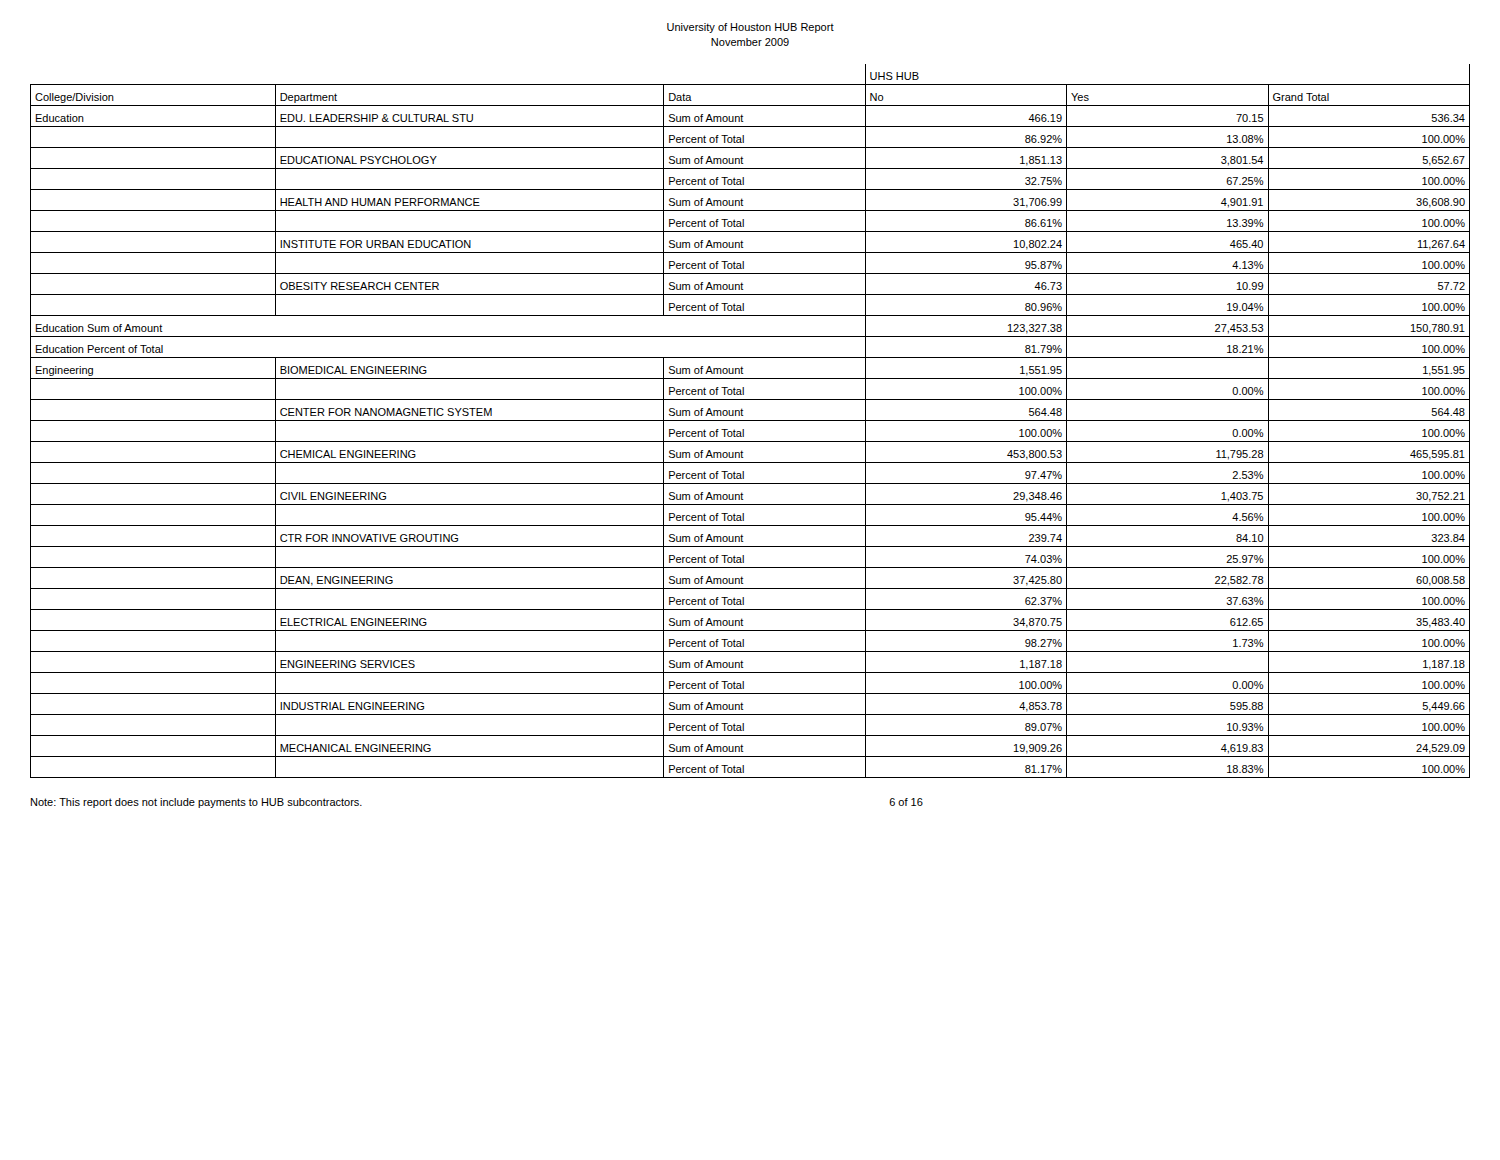University of Houston HUB Report
November 2009
| | | | UHS HUB | | |
| College/Division | Department | Data | No | Yes | Grand Total |
| Education | EDU. LEADERSHIP & CULTURAL STU | Sum of Amount | 466.19 | 70.15 | 536.34 |
| | | Percent of Total | 86.92% | 13.08% | 100.00% |
| | EDUCATIONAL PSYCHOLOGY | Sum of Amount | 1,851.13 | 3,801.54 | 5,652.67 |
| | | Percent of Total | 32.75% | 67.25% | 100.00% |
| | HEALTH AND HUMAN PERFORMANCE | Sum of Amount | 31,706.99 | 4,901.91 | 36,608.90 |
| | | Percent of Total | 86.61% | 13.39% | 100.00% |
| | INSTITUTE FOR URBAN EDUCATION | Sum of Amount | 10,802.24 | 465.40 | 11,267.64 |
| | | Percent of Total | 95.87% | 4.13% | 100.00% |
| | OBESITY RESEARCH CENTER | Sum of Amount | 46.73 | 10.99 | 57.72 |
| | | Percent of Total | 80.96% | 19.04% | 100.00% |
| Education Sum of Amount | 123,327.38 | 27,453.53 | 150,780.91 |
| Education Percent of Total | 81.79% | 18.21% | 100.00% |
| Engineering | BIOMEDICAL ENGINEERING | Sum of Amount | 1,551.95 | | 1,551.95 |
| | | Percent of Total | 100.00% | 0.00% | 100.00% |
| | CENTER FOR NANOMAGNETIC SYSTEM | Sum of Amount | 564.48 | | 564.48 |
| | | Percent of Total | 100.00% | 0.00% | 100.00% |
| | CHEMICAL ENGINEERING | Sum of Amount | 453,800.53 | 11,795.28 | 465,595.81 |
| | | Percent of Total | 97.47% | 2.53% | 100.00% |
| | CIVIL ENGINEERING | Sum of Amount | 29,348.46 | 1,403.75 | 30,752.21 |
| | | Percent of Total | 95.44% | 4.56% | 100.00% |
| | CTR FOR INNOVATIVE GROUTING | Sum of Amount | 239.74 | 84.10 | 323.84 |
| | | Percent of Total | 74.03% | 25.97% | 100.00% |
| | DEAN, ENGINEERING | Sum of Amount | 37,425.80 | 22,582.78 | 60,008.58 |
| | | Percent of Total | 62.37% | 37.63% | 100.00% |
| | ELECTRICAL ENGINEERING | Sum of Amount | 34,870.75 | 612.65 | 35,483.40 |
| | | Percent of Total | 98.27% | 1.73% | 100.00% |
| | ENGINEERING SERVICES | Sum of Amount | 1,187.18 | | 1,187.18 |
| | | Percent of Total | 100.00% | 0.00% | 100.00% |
| | INDUSTRIAL ENGINEERING | Sum of Amount | 4,853.78 | 595.88 | 5,449.66 |
| | | Percent of Total | 89.07% | 10.93% | 100.00% |
| | MECHANICAL ENGINEERING | Sum of Amount | 19,909.26 | 4,619.83 | 24,529.09 |
| | | Percent of Total | 81.17% | 18.83% | 100.00% |
Note: This report does not include payments to HUB subcontractors.
6 of 16